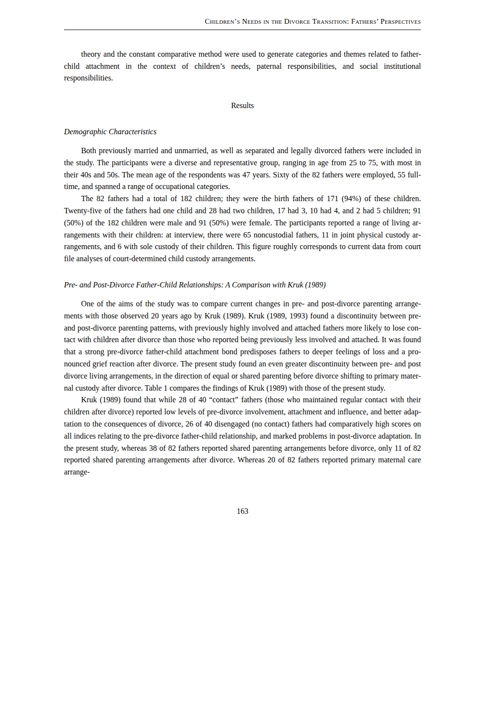Children’s Needs in the Divorce Transition: Fathers’ Perspectives
theory and the constant comparative method were used to generate categories and themes related to father-child attachment in the context of children’s needs, paternal responsibilities, and social institutional responsibilities.
Results
Demographic Characteristics
Both previously married and unmarried, as well as separated and legally divorced fathers were included in the study. The participants were a diverse and representative group, ranging in age from 25 to 75, with most in their 40s and 50s. The mean age of the respondents was 47 years. Sixty of the 82 fathers were employed, 55 full-time, and spanned a range of occupational categories.
The 82 fathers had a total of 182 children; they were the birth fathers of 171 (94%) of these children. Twenty-five of the fathers had one child and 28 had two children, 17 had 3, 10 had 4, and 2 had 5 children; 91 (50%) of the 182 children were male and 91 (50%) were female. The participants reported a range of living arrangements with their children: at interview, there were 65 noncustodial fathers, 11 in joint physical custody arrangements, and 6 with sole custody of their children. This figure roughly corresponds to current data from court file analyses of court-determined child custody arrangements.
Pre- and Post-Divorce Father-Child Relationships: A Comparison with Kruk (1989)
One of the aims of the study was to compare current changes in pre- and post-divorce parenting arrangements with those observed 20 years ago by Kruk (1989). Kruk (1989, 1993) found a discontinuity between pre- and post-divorce parenting patterns, with previously highly involved and attached fathers more likely to lose contact with children after divorce than those who reported being previously less involved and attached. It was found that a strong pre-divorce father-child attachment bond predisposes fathers to deeper feelings of loss and a pronounced grief reaction after divorce. The present study found an even greater discontinuity between pre- and post divorce living arrangements, in the direction of equal or shared parenting before divorce shifting to primary maternal custody after divorce. Table 1 compares the findings of Kruk (1989) with those of the present study.
Kruk (1989) found that while 28 of 40 “contact” fathers (those who maintained regular contact with their children after divorce) reported low levels of pre-divorce involvement, attachment and influence, and better adaptation to the consequences of divorce, 26 of 40 disengaged (no contact) fathers had comparatively high scores on all indices relating to the pre-divorce father-child relationship, and marked problems in post-divorce adaptation. In the present study, whereas 38 of 82 fathers reported shared parenting arrangements before divorce, only 11 of 82 reported shared parenting arrangements after divorce. Whereas 20 of 82 fathers reported primary maternal care arrange-
163